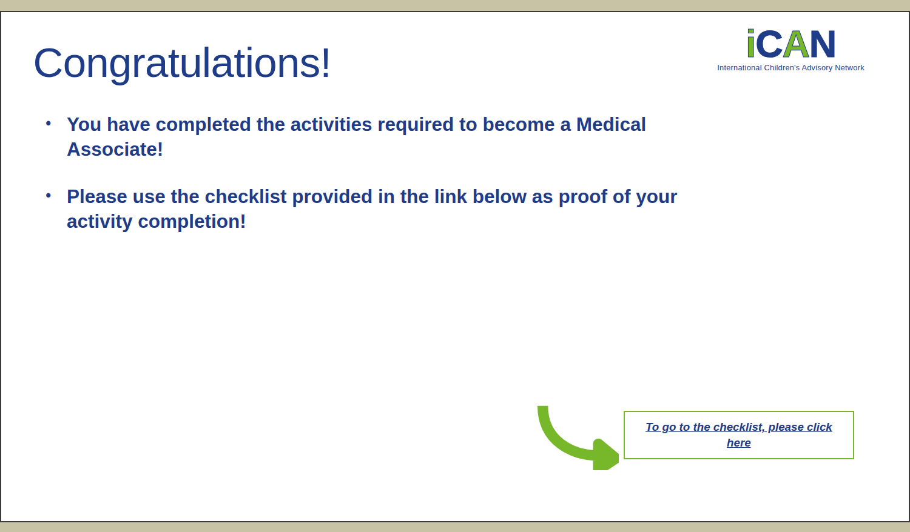iCAN
International Children's Advisory Network
Congratulations!
You have completed the activities required to become a Medical Associate!
Please use the checklist provided in the link below as proof of your activity completion!
To go to the checklist, please click here